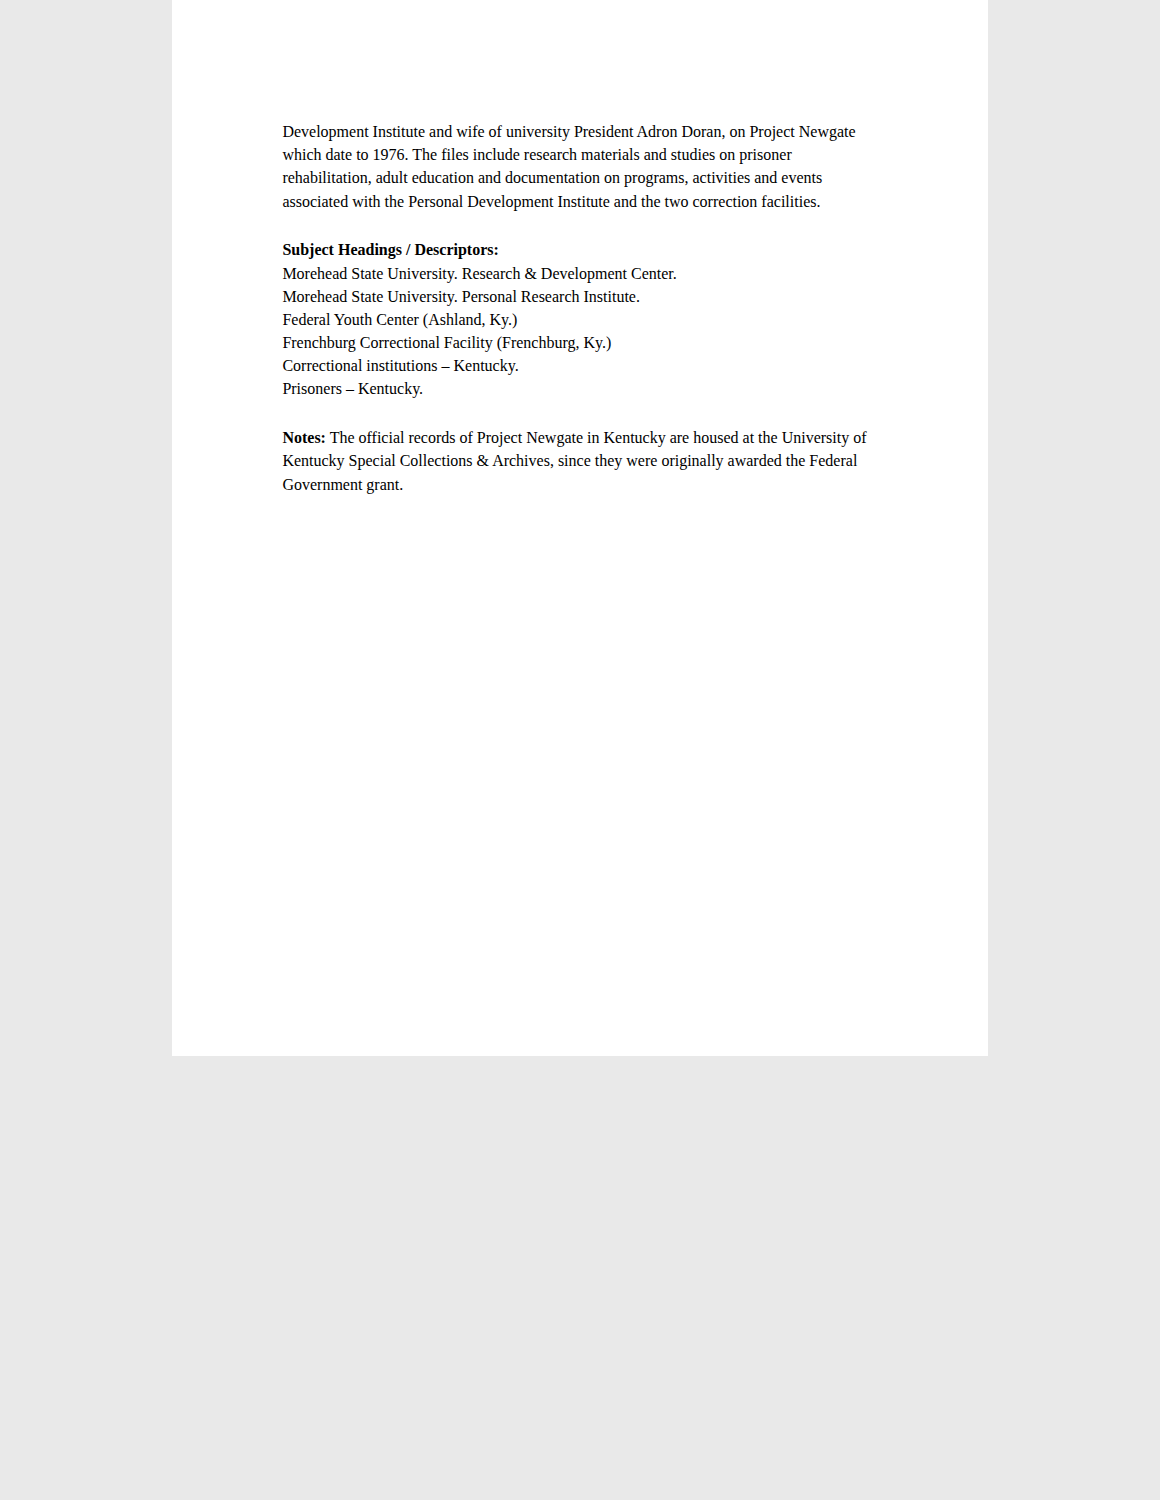Development Institute and wife of university President Adron Doran, on Project Newgate which date to 1976. The files include research materials and studies on prisoner rehabilitation, adult education and documentation on programs, activities and events associated with the Personal Development Institute and the two correction facilities.
Subject Headings / Descriptors:
Morehead State University. Research & Development Center.
Morehead State University. Personal Research Institute.
Federal Youth Center (Ashland, Ky.)
Frenchburg Correctional Facility (Frenchburg, Ky.)
Correctional institutions – Kentucky.
Prisoners – Kentucky.
Notes: The official records of Project Newgate in Kentucky are housed at the University of Kentucky Special Collections & Archives, since they were originally awarded the Federal Government grant.